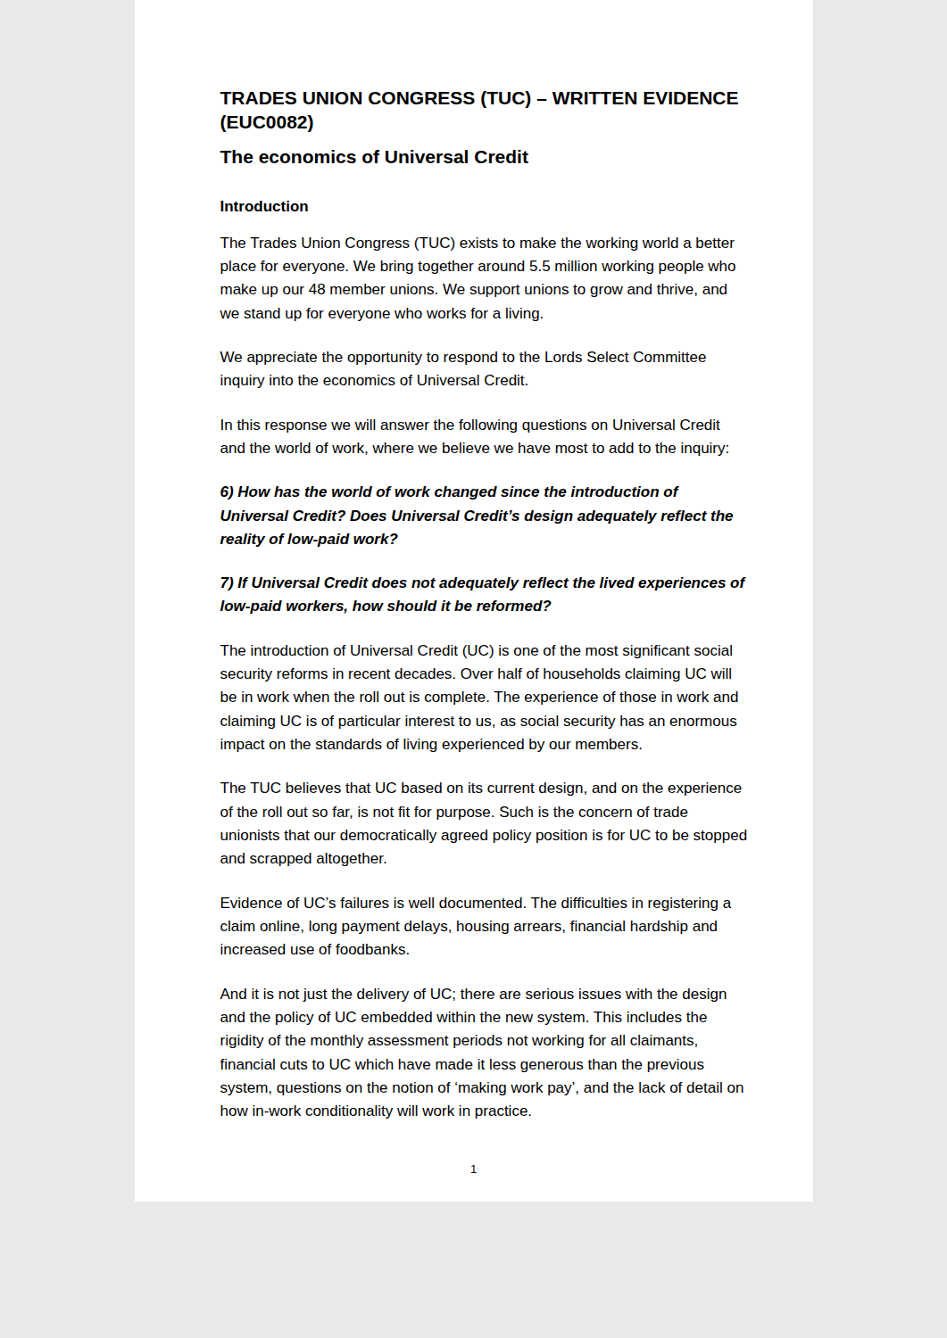TRADES UNION CONGRESS (TUC) – WRITTEN EVIDENCE (EUC0082)
The economics of Universal Credit
Introduction
The Trades Union Congress (TUC) exists to make the working world a better place for everyone. We bring together around 5.5 million working people who make up our 48 member unions. We support unions to grow and thrive, and we stand up for everyone who works for a living.
We appreciate the opportunity to respond to the Lords Select Committee inquiry into the economics of Universal Credit.
In this response we will answer the following questions on Universal Credit and the world of work, where we believe we have most to add to the inquiry:
6) How has the world of work changed since the introduction of Universal Credit? Does Universal Credit’s design adequately reflect the reality of low-paid work?
7) If Universal Credit does not adequately reflect the lived experiences of low-paid workers, how should it be reformed?
The introduction of Universal Credit (UC) is one of the most significant social security reforms in recent decades. Over half of households claiming UC will be in work when the roll out is complete. The experience of those in work and claiming UC is of particular interest to us, as social security has an enormous impact on the standards of living experienced by our members.
The TUC believes that UC based on its current design, and on the experience of the roll out so far, is not fit for purpose. Such is the concern of trade unionists that our democratically agreed policy position is for UC to be stopped and scrapped altogether.
Evidence of UC’s failures is well documented. The difficulties in registering a claim online, long payment delays, housing arrears, financial hardship and increased use of foodbanks.
And it is not just the delivery of UC; there are serious issues with the design and the policy of UC embedded within the new system. This includes the rigidity of the monthly assessment periods not working for all claimants, financial cuts to UC which have made it less generous than the previous system, questions on the notion of ‘making work pay’, and the lack of detail on how in-work conditionality will work in practice.
1